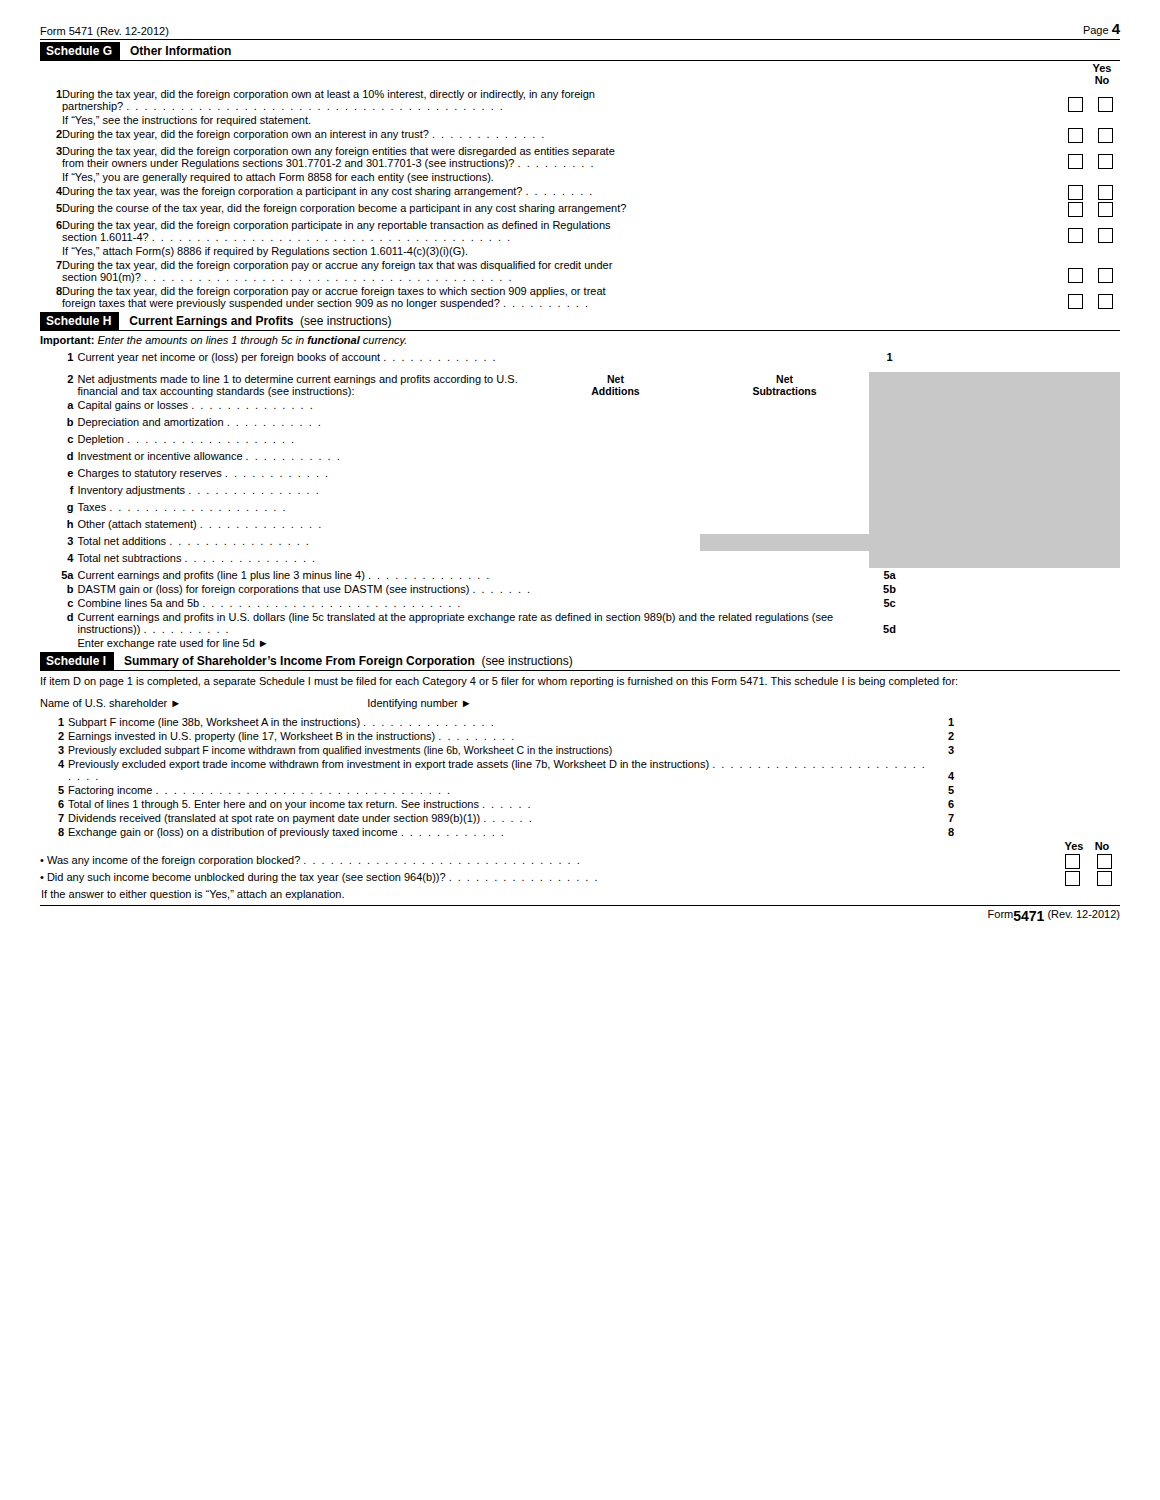Form 5471 (Rev. 12-2012)
Page 4
Schedule G
Other Information
| | | Yes No |
| 1 | During the tax year, did the foreign corporation own at least a 10% interest, directly or indirectly, in any foreign partnership? . . . . . . . . . . . . . . . . . . . . . . . . . . . . . . . . . . . . . . . . . . | | |
| | If “Yes,” see the instructions for required statement. | | |
| 2 | During the tax year, did the foreign corporation own an interest in any trust? . . . . . . . . . . . . . | | |
| 3 | During the tax year, did the foreign corporation own any foreign entities that were disregarded as entities separate from their owners under Regulations sections 301.7701-2 and 301.7701-3 (see instructions)? . . . . . . . . . | | |
| | If “Yes,” you are generally required to attach Form 8858 for each entity (see instructions). | | |
| 4 | During the tax year, was the foreign corporation a participant in any cost sharing arrangement? . . . . . . . . | | |
| 5 | During the course of the tax year, did the foreign corporation become a participant in any cost sharing arrangement? | | |
| 6 | During the tax year, did the foreign corporation participate in any reportable transaction as defined in Regulations section 1.6011-4? . . . . . . . . . . . . . . . . . . . . . . . . . . . . . . . . . . . . . . . . | | |
| | If “Yes,” attach Form(s) 8886 if required by Regulations section 1.6011-4(c)(3)(i)(G). | | |
| 7 | During the tax year, did the foreign corporation pay or accrue any foreign tax that was disqualified for credit under section 901(m)? . . . . . . . . . . . . . . . . . . . . . . . . . . . . . . . . . . . . . . . . . | | |
| 8 | During the tax year, did the foreign corporation pay or accrue foreign taxes to which section 909 applies, or treat foreign taxes that were previously suspended under section 909 as no longer suspended? . . . . . . . . . . | | |
Schedule H
Current Earnings and Profits (see instructions)
Important: Enter the amounts on lines 1 through 5c in functional currency.
| 1 | Current year net income or (loss) per foreign books of account . . . . . . . . . . . . . | 1 | |
| 2 | Net adjustments made to line 1 to determine current earnings and profits according to U.S. financial and tax accounting standards (see instructions): | Net Additions | Net Subtractions | |
| a | Capital gains or losses . . . . . . . . . . . . . . | | | |
| b | Depreciation and amortization . . . . . . . . . . . | | | |
| c | Depletion . . . . . . . . . . . . . . . . . . . | | | |
| d | Investment or incentive allowance . . . . . . . . . . . | | | |
| e | Charges to statutory reserves . . . . . . . . . . . . | | | |
| f | Inventory adjustments . . . . . . . . . . . . . . . | | | |
| g | Taxes . . . . . . . . . . . . . . . . . . . . | | | |
| h | Other (attach statement) . . . . . . . . . . . . . . | | | |
| 3 | Total net additions . . . . . . . . . . . . . . . . | | | |
| 4 | Total net subtractions . . . . . . . . . . . . . . . | | | |
| 5a | Current earnings and profits (line 1 plus line 3 minus line 4) . . . . . . . . . . . . . . | 5a | |
| b | DASTM gain or (loss) for foreign corporations that use DASTM (see instructions) . . . . . . . | 5b | |
| c | Combine lines 5a and 5b . . . . . . . . . . . . . . . . . . . . . . . . . . . . . | 5c | |
| d | Current earnings and profits in U.S. dollars (line 5c translated at the appropriate exchange rate as defined in section 989(b) and the related regulations (see instructions)) . . . . . . . . . . | 5d | |
| | Enter exchange rate used for line 5d ► |
Schedule I
Summary of Shareholder’s Income From Foreign Corporation (see instructions)
If item D on page 1 is completed, a separate Schedule I must be filed for each Category 4 or 5 filer for whom reporting is furnished on this Form 5471. This schedule I is being completed for:
Name of U.S. shareholder ► Identifying number ►
| 1 | Subpart F income (line 38b, Worksheet A in the instructions) . . . . . . . . . . . . . . . | 1 | |
| 2 | Earnings invested in U.S. property (line 17, Worksheet B in the instructions) . . . . . . . . . | 2 | |
| 3 | Previously excluded subpart F income withdrawn from qualified investments (line 6b, Worksheet C in the instructions) | 3 | |
| 4 | Previously excluded export trade income withdrawn from investment in export trade assets (line 7b, Worksheet D in the instructions) . . . . . . . . . . . . . . . . . . . . . . . . . . . . | 4 | |
| 5 | Factoring income . . . . . . . . . . . . . . . . . . . . . . . . . . . . . . . . . | 5 | |
| 6 | Total of lines 1 through 5. Enter here and on your income tax return. See instructions . . . . . . | 6 | |
| 7 | Dividends received (translated at spot rate on payment date under section 989(b)(1)) . . . . . . | 7 | |
| 8 | Exchange gain or (loss) on a distribution of previously taxed income . . . . . . . . . . . . | 8 | |
| | Yes No |
| • Was any income of the foreign corporation blocked? . . . . . . . . . . . . . . . . . . . . . . . . . . . . . . . | | |
| • Did any such income become unblocked during the tax year (see section 964(b))? . . . . . . . . . . . . . . . . . | | |
| If the answer to either question is “Yes,” attach an explanation. |
Form 5471 (Rev. 12-2012)